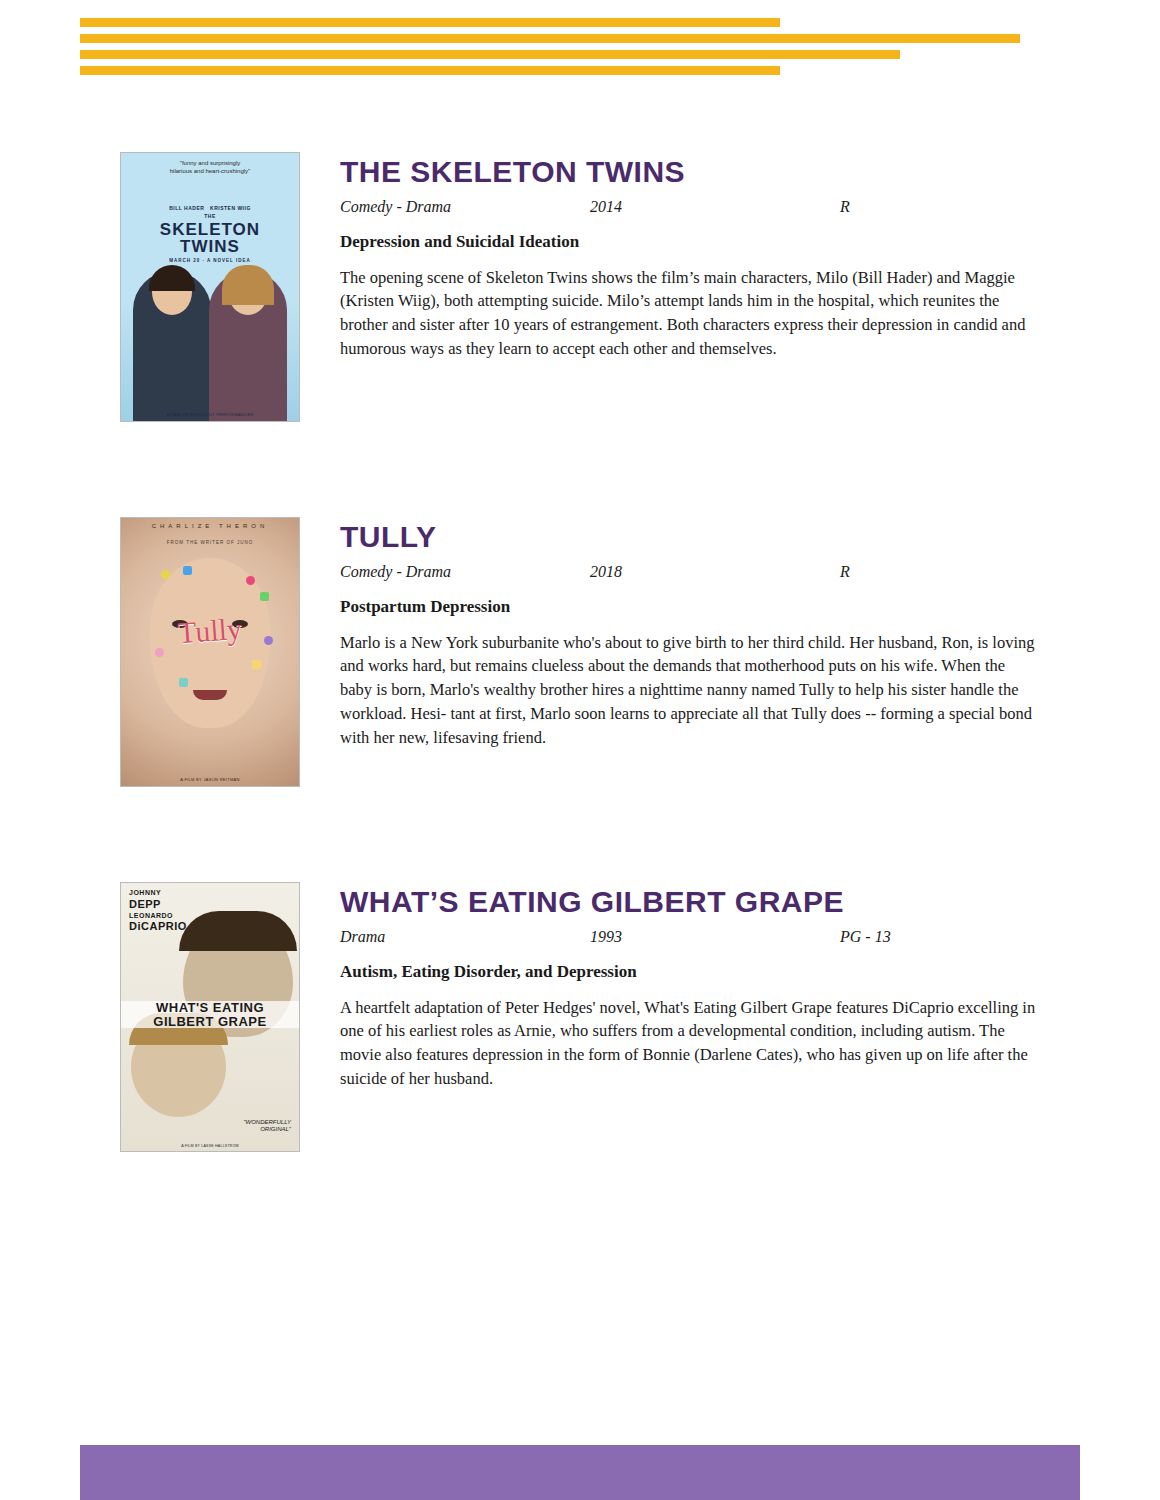"funny and surprisingly
hilarious and heart-crushingly"
BILL HADER KRISTEN WIIG THE SKELETON TWINS MARCH 20 · A NOVEL IDEA
A PAIR OF KNOCKOUT PERFORMANCES
The Skeleton Twins
Comedy - Drama 2014 R
Depression and Suicidal Ideation
The opening scene of Skeleton Twins shows the film’s main characters, Milo (Bill Hader) and Maggie (Kristen Wiig), both attempting suicide. Milo’s attempt lands him in the hospital, which reunites the brother and sister after 10 years of estrangement. Both characters express their depression in candid and humorous ways as they learn to accept each other and themselves.
Charlize Theron
From the writer of Juno
Tully
A FILM BY JASON REITMAN
Tully
Comedy - Drama 2018 R
Postpartum Depression
Marlo is a New York suburbanite who's about to give birth to her third child. Her husband, Ron, is loving and works hard, but remains clueless about the demands that motherhood puts on his wife. When the baby is born, Marlo's wealthy brother hires a nighttime nanny named Tully to help his sister handle the workload. Hesi- tant at first, Marlo soon learns to appreciate all that Tully does -- forming a special bond with her new, lifesaving friend.
JOHNNY DEPP LEONARDO DiCAPRIO
WHAT'S EATING GILBERT GRAPE
"WONDERFULLY
ORIGINAL"
A FILM BY LASSE HALLSTRÖM
What’s Eating Gilbert Grape
Drama 1993 PG - 13
Autism, Eating Disorder, and Depression
A heartfelt adaptation of Peter Hedges' novel, What's Eating Gilbert Grape features DiCaprio excelling in one of his earliest roles as Arnie, who suffers from a developmental condition, including autism. The movie also features depression in the form of Bonnie (Darlene Cates), who has given up on life after the suicide of her husband.